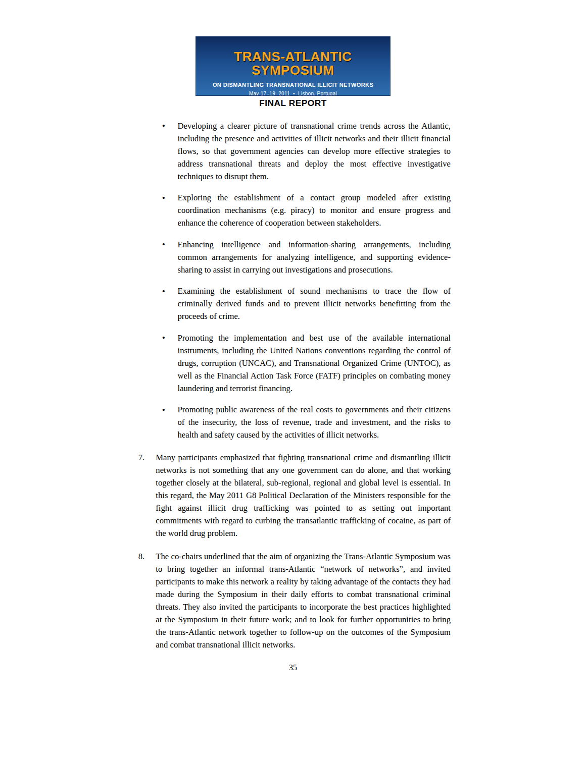Trans-Atlantic Symposium
On Dismantling Transnational Illicit Networks
May 17–19, 2011 • Lisbon, Portugal
FINAL REPORT
Developing a clearer picture of transnational crime trends across the Atlantic, including the presence and activities of illicit networks and their illicit financial flows, so that government agencies can develop more effective strategies to address transnational threats and deploy the most effective investigative techniques to disrupt them.
Exploring the establishment of a contact group modeled after existing coordination mechanisms (e.g. piracy) to monitor and ensure progress and enhance the coherence of cooperation between stakeholders.
Enhancing intelligence and information-sharing arrangements, including common arrangements for analyzing intelligence, and supporting evidence-sharing to assist in carrying out investigations and prosecutions.
Examining the establishment of sound mechanisms to trace the flow of criminally derived funds and to prevent illicit networks benefitting from the proceeds of crime.
Promoting the implementation and best use of the available international instruments, including the United Nations conventions regarding the control of drugs, corruption (UNCAC), and Transnational Organized Crime (UNTOC), as well as the Financial Action Task Force (FATF) principles on combating money laundering and terrorist financing.
Promoting public awareness of the real costs to governments and their citizens of the insecurity, the loss of revenue, trade and investment, and the risks to health and safety caused by the activities of illicit networks.
Many participants emphasized that fighting transnational crime and dismantling illicit networks is not something that any one government can do alone, and that working together closely at the bilateral, sub-regional, regional and global level is essential. In this regard, the May 2011 G8 Political Declaration of the Ministers responsible for the fight against illicit drug trafficking was pointed to as setting out important commitments with regard to curbing the transatlantic trafficking of cocaine, as part of the world drug problem.
The co-chairs underlined that the aim of organizing the Trans-Atlantic Symposium was to bring together an informal trans-Atlantic “network of networks”, and invited participants to make this network a reality by taking advantage of the contacts they had made during the Symposium in their daily efforts to combat transnational criminal threats. They also invited the participants to incorporate the best practices highlighted at the Symposium in their future work; and to look for further opportunities to bring the trans-Atlantic network together to follow-up on the outcomes of the Symposium and combat transnational illicit networks.
35